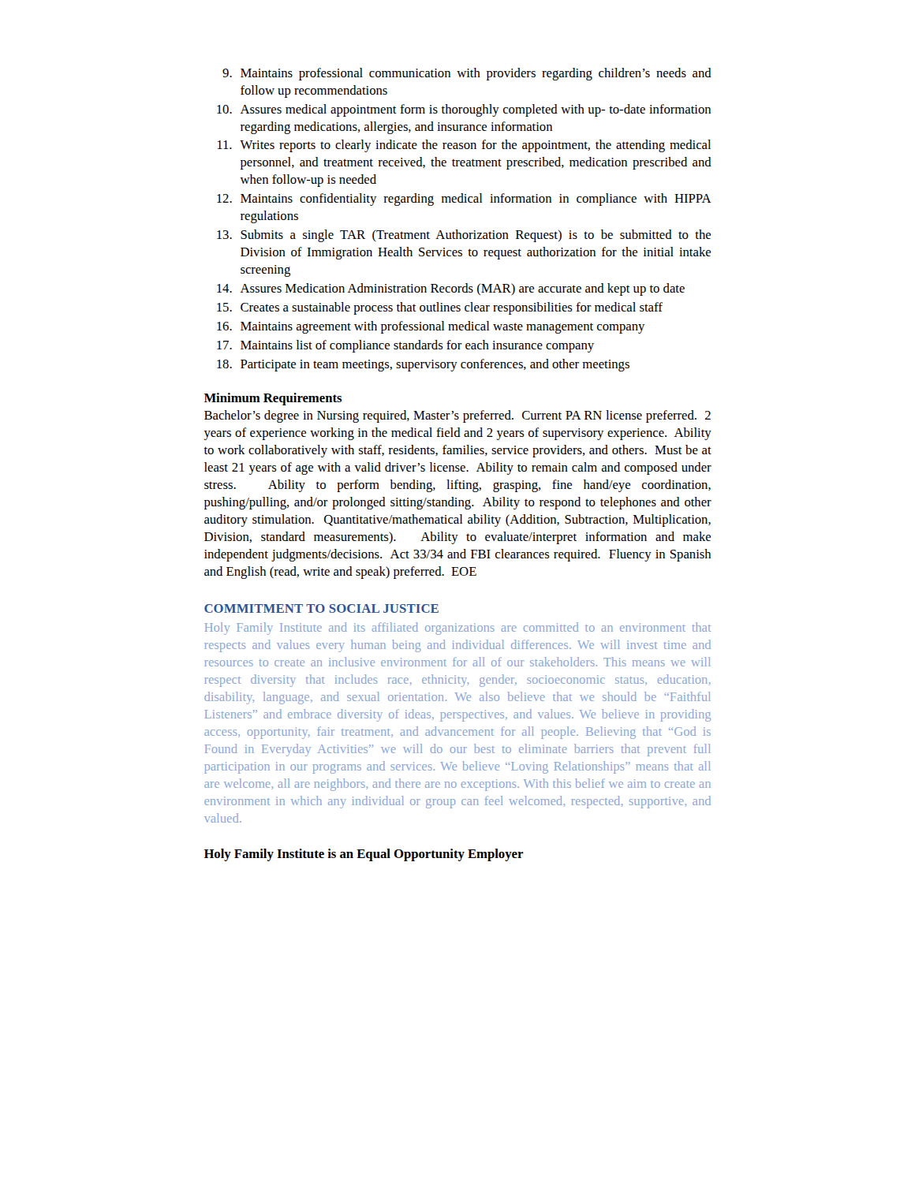Maintains professional communication with providers regarding children’s needs and follow up recommendations
Assures medical appointment form is thoroughly completed with up- to-date information regarding medications, allergies, and insurance information
Writes reports to clearly indicate the reason for the appointment, the attending medical personnel, and treatment received, the treatment prescribed, medication prescribed and when follow-up is needed
Maintains confidentiality regarding medical information in compliance with HIPPA regulations
Submits a single TAR (Treatment Authorization Request) is to be submitted to the Division of Immigration Health Services to request authorization for the initial intake screening
Assures Medication Administration Records (MAR) are accurate and kept up to date
Creates a sustainable process that outlines clear responsibilities for medical staff
Maintains agreement with professional medical waste management company
Maintains list of compliance standards for each insurance company
Participate in team meetings, supervisory conferences, and other meetings
Minimum Requirements
Bachelor’s degree in Nursing required, Master’s preferred. Current PA RN license preferred. 2 years of experience working in the medical field and 2 years of supervisory experience. Ability to work collaboratively with staff, residents, families, service providers, and others. Must be at least 21 years of age with a valid driver’s license. Ability to remain calm and composed under stress. Ability to perform bending, lifting, grasping, fine hand/eye coordination, pushing/pulling, and/or prolonged sitting/standing. Ability to respond to telephones and other auditory stimulation. Quantitative/mathematical ability (Addition, Subtraction, Multiplication, Division, standard measurements). Ability to evaluate/interpret information and make independent judgments/decisions. Act 33/34 and FBI clearances required. Fluency in Spanish and English (read, write and speak) preferred. EOE
COMMITMENT TO SOCIAL JUSTICE
Holy Family Institute and its affiliated organizations are committed to an environment that respects and values every human being and individual differences. We will invest time and resources to create an inclusive environment for all of our stakeholders. This means we will respect diversity that includes race, ethnicity, gender, socioeconomic status, education, disability, language, and sexual orientation. We also believe that we should be “Faithful Listeners” and embrace diversity of ideas, perspectives, and values. We believe in providing access, opportunity, fair treatment, and advancement for all people. Believing that “God is Found in Everyday Activities” we will do our best to eliminate barriers that prevent full participation in our programs and services. We believe “Loving Relationships” means that all are welcome, all are neighbors, and there are no exceptions. With this belief we aim to create an environment in which any individual or group can feel welcomed, respected, supportive, and valued.
Holy Family Institute is an Equal Opportunity Employer